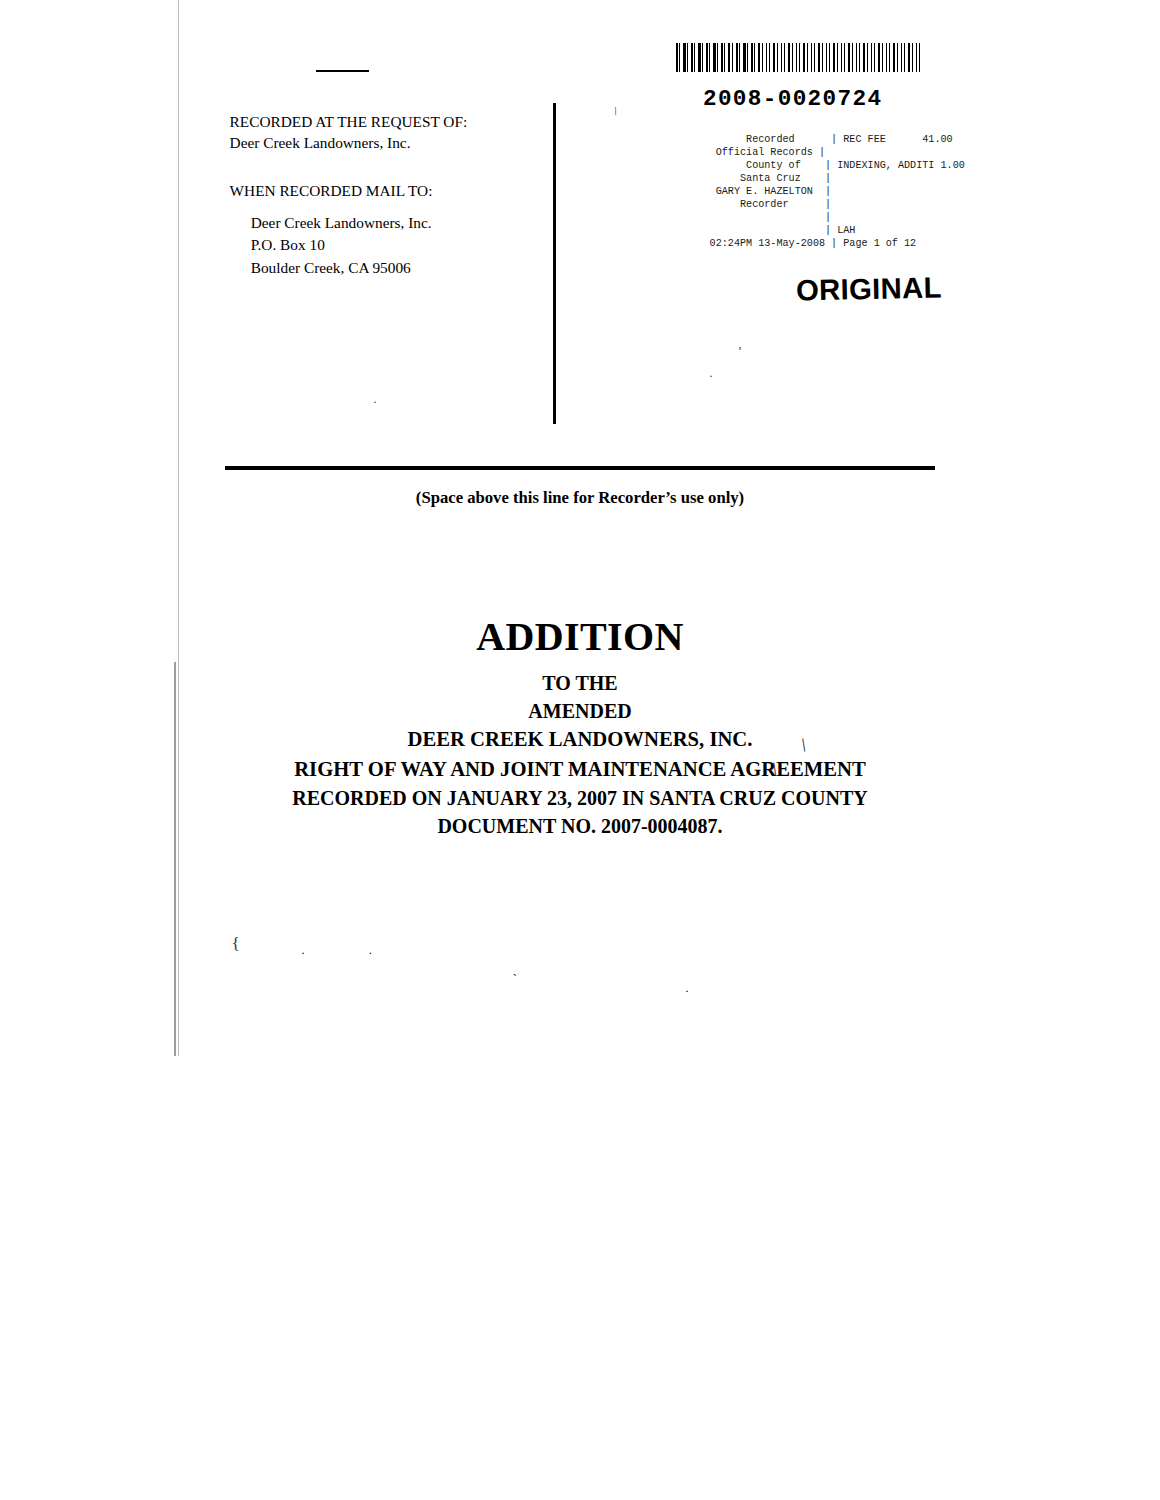2008‑0020724
RECORDED AT THE REQUEST OF:
Deer Creek Landowners, Inc.
WHEN RECORDED MAIL TO:
Deer Creek Landowners, Inc.
P.O. Box 10
Boulder Creek, CA 95006
Recorded | REC FEE 41.00 Official Records | County of | INDEXING, ADDITI 1.00 Santa Cruz | GARY E. HAZELTON | Recorder | | | LAH 02:24PM 13-May-2008 | Page 1 of 12
ORIGINAL
\ , . .
(Space above this line for Recorder’s use only)
ADDITION
TO THE
AMENDED
DEER CREEK LANDOWNERS, INC.
RIGHT OF WAY AND JOINT MAINTENANCE AGREEMENT
RECORDED ON JANUARY 23, 2007 IN SANTA CRUZ COUNTY
DOCUMENT NO. 2007-0004087.
/ / { . . ` .